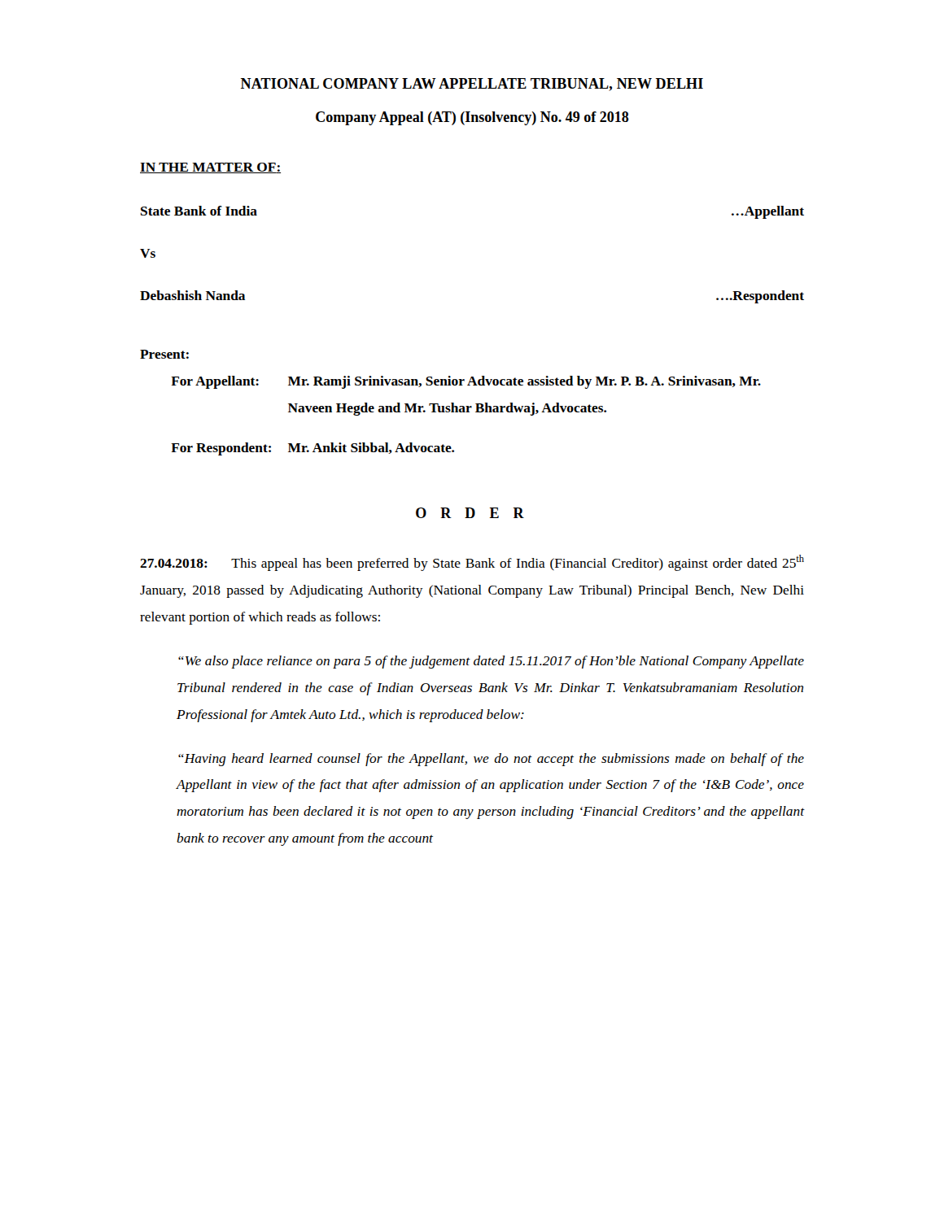NATIONAL COMPANY LAW APPELLATE TRIBUNAL, NEW DELHI
Company Appeal (AT) (Insolvency) No. 49 of 2018
IN THE MATTER OF:
| State Bank of India | …Appellant |
| Vs |
| Debashish Nanda | ….Respondent |
Present:
| For Appellant: | Mr. Ramji Srinivasan, Senior Advocate assisted by Mr. P. B. A. Srinivasan, Mr. Naveen Hegde and Mr. Tushar Bhardwaj, Advocates. |
| For Respondent: | Mr. Ankit Sibbal, Advocate. |
O R D E R
27.04.2018: This appeal has been preferred by State Bank of India (Financial Creditor) against order dated 25th January, 2018 passed by Adjudicating Authority (National Company Law Tribunal) Principal Bench, New Delhi relevant portion of which reads as follows:
“We also place reliance on para 5 of the judgement dated 15.11.2017 of Hon’ble National Company Appellate Tribunal rendered in the case of Indian Overseas Bank Vs Mr. Dinkar T. Venkatsubramaniam Resolution Professional for Amtek Auto Ltd., which is reproduced below:
“Having heard learned counsel for the Appellant, we do not accept the submissions made on behalf of the Appellant in view of the fact that after admission of an application under Section 7 of the ‘I&B Code’, once moratorium has been declared it is not open to any person including ‘Financial Creditors’ and the appellant bank to recover any amount from the account